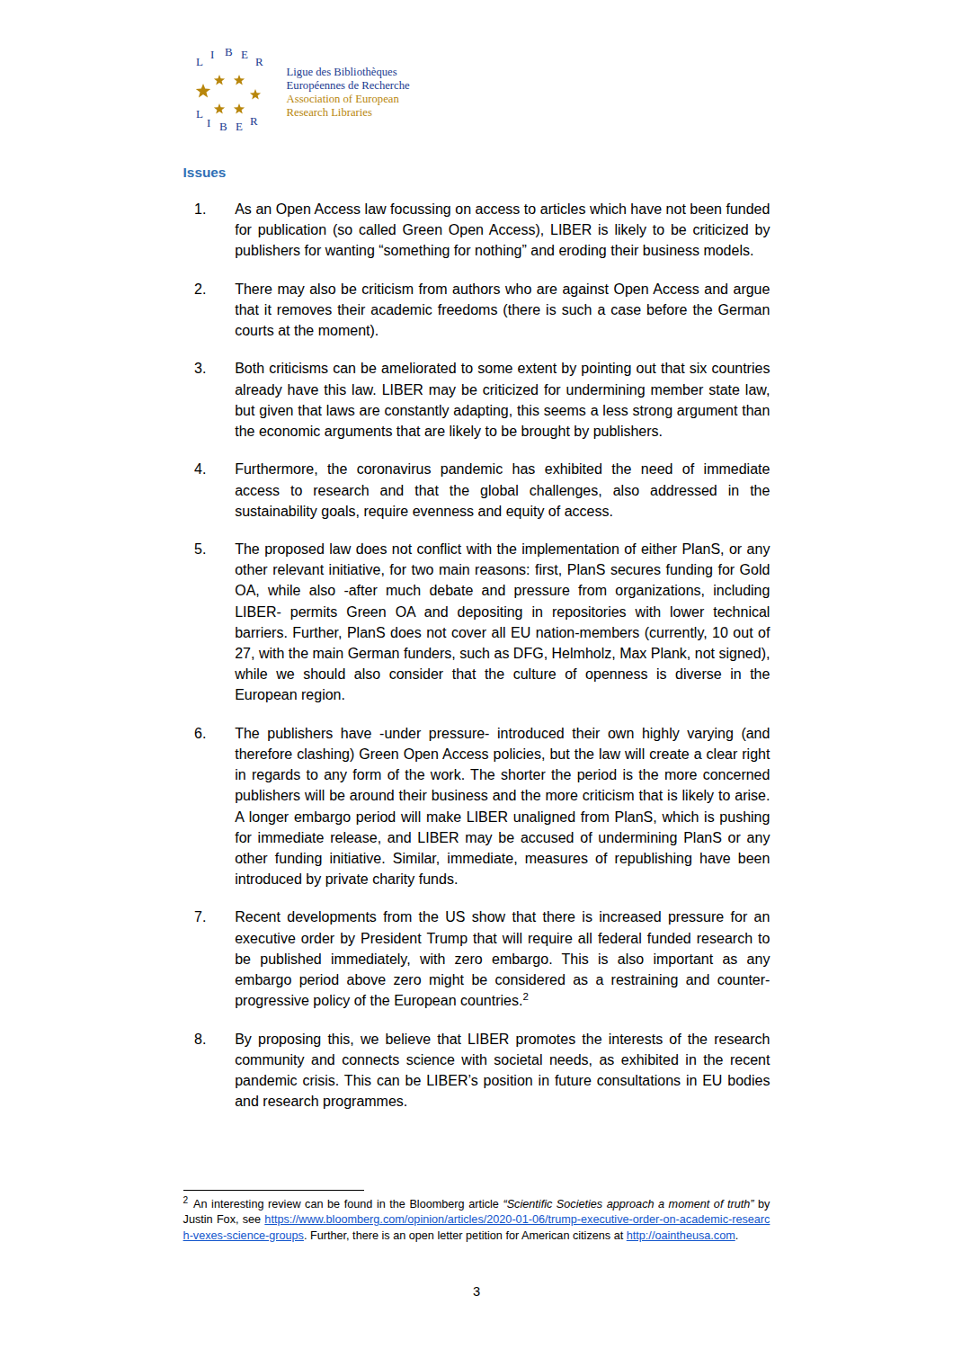L I B E R L I B E R
Ligue des Bibliothèques
Européennes de Recherche
Association of European
Research Libraries
Issues
As an Open Access law focussing on access to articles which have not been funded for publication (so called Green Open Access), LIBER is likely to be criticized by publishers for wanting “something for nothing” and eroding their business models.
There may also be criticism from authors who are against Open Access and argue that it removes their academic freedoms (there is such a case before the German courts at the moment).
Both criticisms can be ameliorated to some extent by pointing out that six countries already have this law. LIBER may be criticized for undermining member state law, but given that laws are constantly adapting, this seems a less strong argument than the economic arguments that are likely to be brought by publishers.
Furthermore, the coronavirus pandemic has exhibited the need of immediate access to research and that the global challenges, also addressed in the sustainability goals, require evenness and equity of access.
The proposed law does not conflict with the implementation of either PlanS, or any other relevant initiative, for two main reasons: first, PlanS secures funding for Gold OA, while also -after much debate and pressure from organizations, including LIBER- permits Green OA and depositing in repositories with lower technical barriers. Further, PlanS does not cover all EU nation-members (currently, 10 out of 27, with the main German funders, such as DFG, Helmholz, Max Plank, not signed), while we should also consider that the culture of openness is diverse in the European region.
The publishers have -under pressure- introduced their own highly varying (and therefore clashing) Green Open Access policies, but the law will create a clear right in regards to any form of the work. The shorter the period is the more concerned publishers will be around their business and the more criticism that is likely to arise. A longer embargo period will make LIBER unaligned from PlanS, which is pushing for immediate release, and LIBER may be accused of undermining PlanS or any other funding initiative. Similar, immediate, measures of republishing have been introduced by private charity funds.
Recent developments from the US show that there is increased pressure for an executive order by President Trump that will require all federal funded research to be published immediately, with zero embargo. This is also important as any embargo period above zero might be considered as a restraining and counter-progressive policy of the European countries.2
By proposing this, we believe that LIBER promotes the interests of the research community and connects science with societal needs, as exhibited in the recent pandemic crisis. This can be LIBER’s position in future consultations in EU bodies and research programmes.
2 An interesting review can be found in the Bloomberg article “Scientific Societies approach a moment of truth” by Justin Fox, see https://www.bloomberg.com/opinion/articles/2020-01-06/trump-executive-order-on-academic-research-vexes-science-groups. Further, there is an open letter petition for American citizens at http://oaintheusa.com.
3